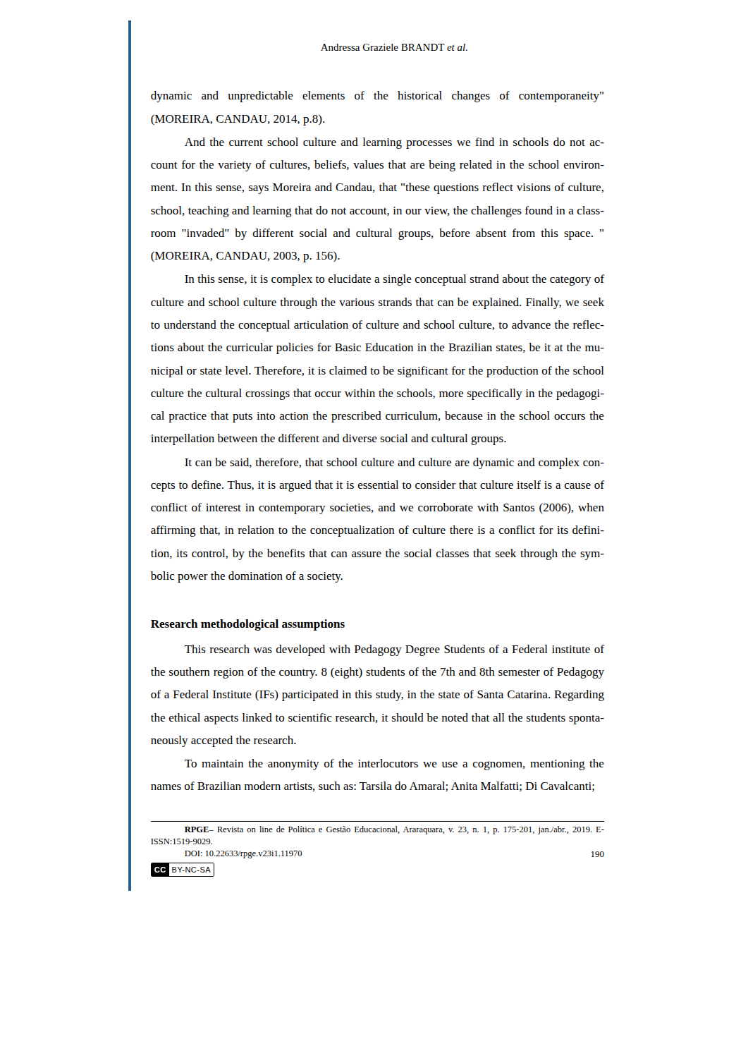Andressa Graziele BRANDT et al.
dynamic and unpredictable elements of the historical changes of contemporaneity" (MOREIRA, CANDAU, 2014, p.8).
And the current school culture and learning processes we find in schools do not account for the variety of cultures, beliefs, values that are being related in the school environment. In this sense, says Moreira and Candau, that "these questions reflect visions of culture, school, teaching and learning that do not account, in our view, the challenges found in a classroom "invaded" by different social and cultural groups, before absent from this space. "(MOREIRA, CANDAU, 2003, p. 156).
In this sense, it is complex to elucidate a single conceptual strand about the category of culture and school culture through the various strands that can be explained. Finally, we seek to understand the conceptual articulation of culture and school culture, to advance the reflections about the curricular policies for Basic Education in the Brazilian states, be it at the municipal or state level. Therefore, it is claimed to be significant for the production of the school culture the cultural crossings that occur within the schools, more specifically in the pedagogical practice that puts into action the prescribed curriculum, because in the school occurs the interpellation between the different and diverse social and cultural groups.
It can be said, therefore, that school culture and culture are dynamic and complex concepts to define. Thus, it is argued that it is essential to consider that culture itself is a cause of conflict of interest in contemporary societies, and we corroborate with Santos (2006), when affirming that, in relation to the conceptualization of culture there is a conflict for its definition, its control, by the benefits that can assure the social classes that seek through the symbolic power the domination of a society.
Research methodological assumptions
This research was developed with Pedagogy Degree Students of a Federal institute of the southern region of the country. 8 (eight) students of the 7th and 8th semester of Pedagogy of a Federal Institute (IFs) participated in this study, in the state of Santa Catarina. Regarding the ethical aspects linked to scientific research, it should be noted that all the students spontaneously accepted the research.
To maintain the anonymity of the interlocutors we use a cognomen, mentioning the names of Brazilian modern artists, such as: Tarsila do Amaral; Anita Malfatti; Di Cavalcanti;
RPGE– Revista on line de Política e Gestão Educacional, Araraquara, v. 23, n. 1, p. 175-201, jan./abr., 2019. E-ISSN:1519-9029.
DOI: 10.22633/rpge.v23i1.11970 190
CC BY-NC-SA